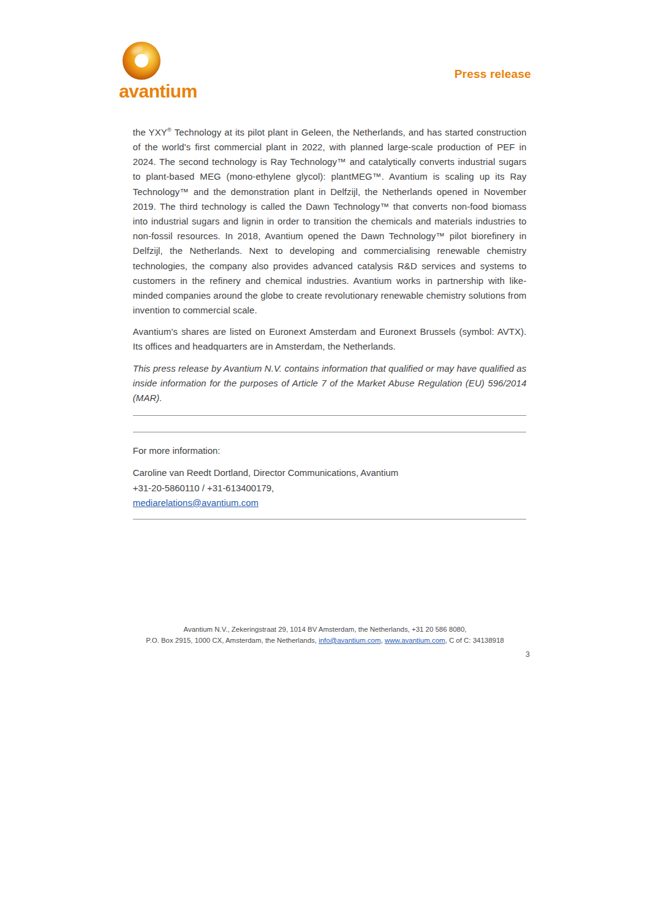avantium
Press release
the YXY® Technology at its pilot plant in Geleen, the Netherlands, and has started construction of the world's first commercial plant in 2022, with planned large-scale production of PEF in 2024. The second technology is Ray Technology™ and catalytically converts industrial sugars to plant-based MEG (mono-ethylene glycol): plantMEG™. Avantium is scaling up its Ray Technology™ and the demonstration plant in Delfzijl, the Netherlands opened in November 2019. The third technology is called the Dawn Technology™ that converts non-food biomass into industrial sugars and lignin in order to transition the chemicals and materials industries to non-fossil resources. In 2018, Avantium opened the Dawn Technology™ pilot biorefinery in Delfzijl, the Netherlands. Next to developing and commercialising renewable chemistry technologies, the company also provides advanced catalysis R&D services and systems to customers in the refinery and chemical industries. Avantium works in partnership with like-minded companies around the globe to create revolutionary renewable chemistry solutions from invention to commercial scale.
Avantium's shares are listed on Euronext Amsterdam and Euronext Brussels (symbol: AVTX). Its offices and headquarters are in Amsterdam, the Netherlands.
This press release by Avantium N.V. contains information that qualified or may have qualified as inside information for the purposes of Article 7 of the Market Abuse Regulation (EU) 596/2014 (MAR).
For more information:
Caroline van Reedt Dortland, Director Communications, Avantium
+31-20-5860110 / +31-613400179,
mediarelations@avantium.com
Avantium N.V., Zekeringstraat 29, 1014 BV Amsterdam, the Netherlands, +31 20 586 8080,
P.O. Box 2915, 1000 CX, Amsterdam, the Netherlands, info@avantium.com, www.avantium.com, C of C: 34138918
3